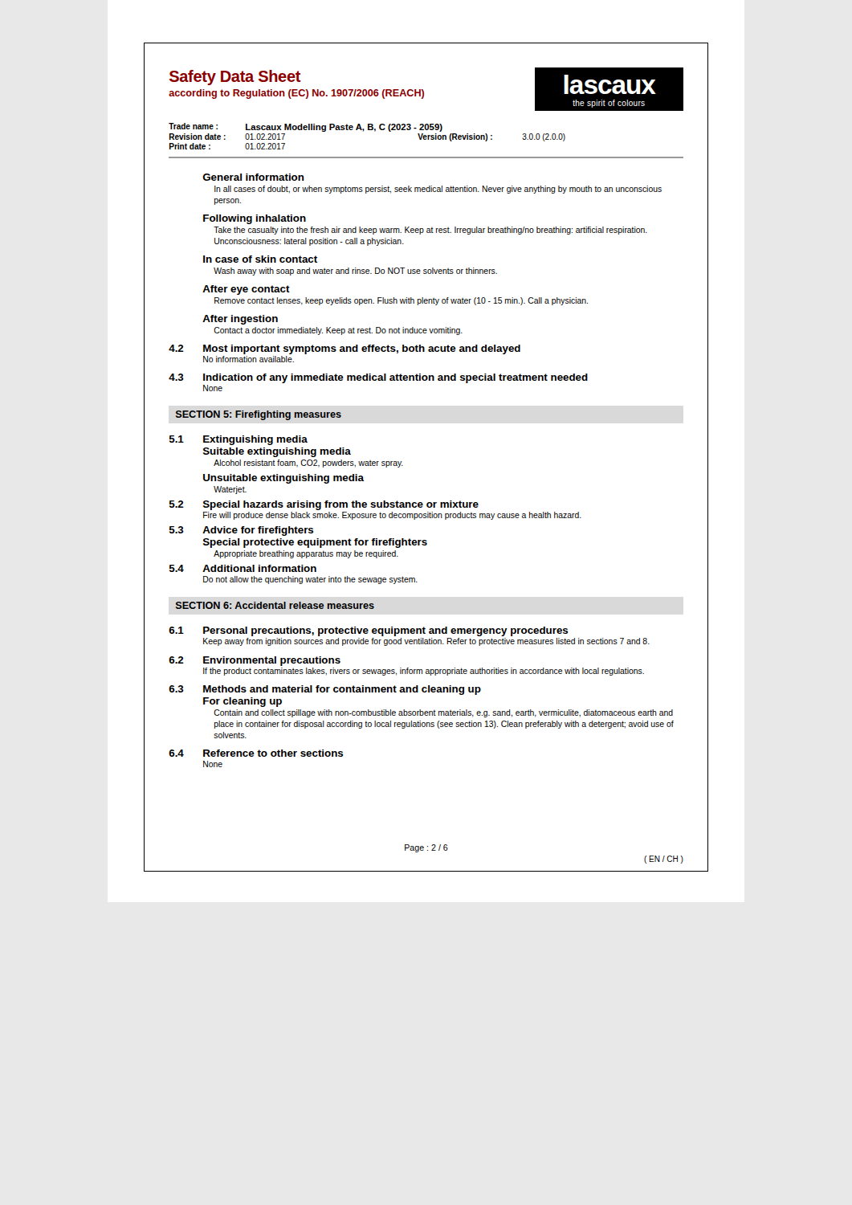Safety Data Sheet
according to Regulation (EC) No. 1907/2006 (REACH)
lascaux
the spirit of colours
| Trade name : | Lascaux Modelling Paste A, B, C (2023 - 2059) |
| Revision date : | 01.02.2017 | Version (Revision) : | 3.0.0 (2.0.0) |
| Print date : | 01.02.2017 | | |
General information
In all cases of doubt, or when symptoms persist, seek medical attention. Never give anything by mouth to an unconscious person.
Following inhalation
Take the casualty into the fresh air and keep warm. Keep at rest. Irregular breathing/no breathing: artificial respiration. Unconsciousness: lateral position - call a physician.
In case of skin contact
Wash away with soap and water and rinse. Do NOT use solvents or thinners.
After eye contact
Remove contact lenses, keep eyelids open. Flush with plenty of water (10 - 15 min.). Call a physician.
After ingestion
Contact a doctor immediately. Keep at rest. Do not induce vomiting.
4.2
Most important symptoms and effects, both acute and delayed
No information available.
4.3
Indication of any immediate medical attention and special treatment needed
None
SECTION 5: Firefighting measures
5.1
Extinguishing media
Suitable extinguishing media
Alcohol resistant foam, CO2, powders, water spray.
Unsuitable extinguishing media
Waterjet.
5.2
Special hazards arising from the substance or mixture
Fire will produce dense black smoke. Exposure to decomposition products may cause a health hazard.
5.3
Advice for firefighters
Special protective equipment for firefighters
Appropriate breathing apparatus may be required.
5.4
Additional information
Do not allow the quenching water into the sewage system.
SECTION 6: Accidental release measures
6.1
Personal precautions, protective equipment and emergency procedures
Keep away from ignition sources and provide for good ventilation. Refer to protective measures listed in sections 7 and 8.
6.2
Environmental precautions
If the product contaminates lakes, rivers or sewages, inform appropriate authorities in accordance with local regulations.
6.3
Methods and material for containment and cleaning up
For cleaning up
Contain and collect spillage with non-combustible absorbent materials, e.g. sand, earth, vermiculite, diatomaceous earth and place in container for disposal according to local regulations (see section 13). Clean preferably with a detergent; avoid use of solvents.
6.4
Reference to other sections
None
Page : 2 / 6
( EN / CH )